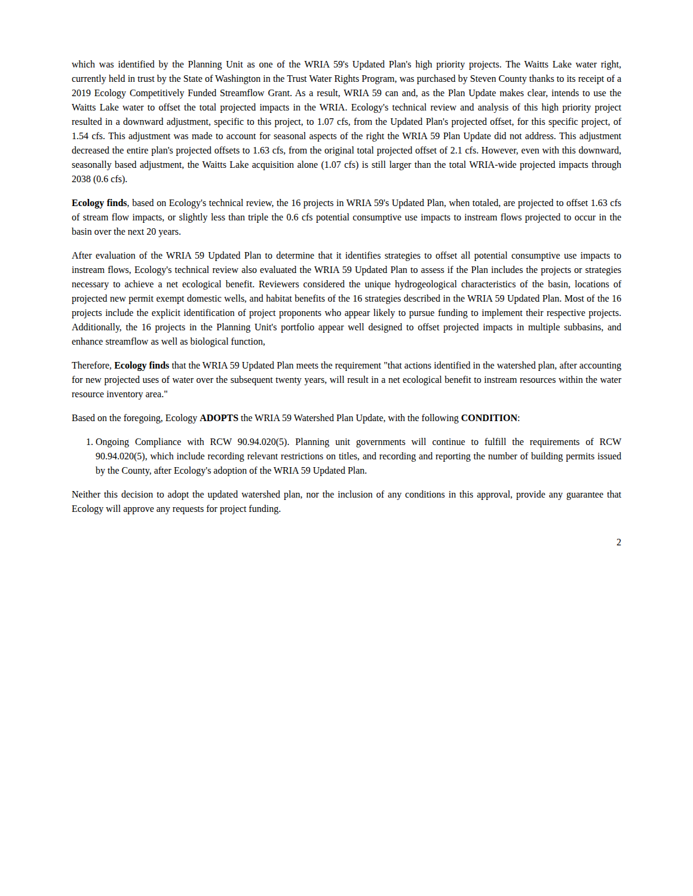which was identified by the Planning Unit as one of the WRIA 59's Updated Plan's high priority projects. The Waitts Lake water right, currently held in trust by the State of Washington in the Trust Water Rights Program, was purchased by Steven County thanks to its receipt of a 2019 Ecology Competitively Funded Streamflow Grant. As a result, WRIA 59 can and, as the Plan Update makes clear, intends to use the Waitts Lake water to offset the total projected impacts in the WRIA. Ecology's technical review and analysis of this high priority project resulted in a downward adjustment, specific to this project, to 1.07 cfs, from the Updated Plan's projected offset, for this specific project, of 1.54 cfs. This adjustment was made to account for seasonal aspects of the right the WRIA 59 Plan Update did not address. This adjustment decreased the entire plan's projected offsets to 1.63 cfs, from the original total projected offset of 2.1 cfs. However, even with this downward, seasonally based adjustment, the Waitts Lake acquisition alone (1.07 cfs) is still larger than the total WRIA-wide projected impacts through 2038 (0.6 cfs).
Ecology finds, based on Ecology's technical review, the 16 projects in WRIA 59's Updated Plan, when totaled, are projected to offset 1.63 cfs of stream flow impacts, or slightly less than triple the 0.6 cfs potential consumptive use impacts to instream flows projected to occur in the basin over the next 20 years.
After evaluation of the WRIA 59 Updated Plan to determine that it identifies strategies to offset all potential consumptive use impacts to instream flows, Ecology's technical review also evaluated the WRIA 59 Updated Plan to assess if the Plan includes the projects or strategies necessary to achieve a net ecological benefit. Reviewers considered the unique hydrogeological characteristics of the basin, locations of projected new permit exempt domestic wells, and habitat benefits of the 16 strategies described in the WRIA 59 Updated Plan. Most of the 16 projects include the explicit identification of project proponents who appear likely to pursue funding to implement their respective projects. Additionally, the 16 projects in the Planning Unit's portfolio appear well designed to offset projected impacts in multiple subbasins, and enhance streamflow as well as biological function,
Therefore, Ecology finds that the WRIA 59 Updated Plan meets the requirement "that actions identified in the watershed plan, after accounting for new projected uses of water over the subsequent twenty years, will result in a net ecological benefit to instream resources within the water resource inventory area."
Based on the foregoing, Ecology ADOPTS the WRIA 59 Watershed Plan Update, with the following CONDITION:
Ongoing Compliance with RCW 90.94.020(5). Planning unit governments will continue to fulfill the requirements of RCW 90.94.020(5), which include recording relevant restrictions on titles, and recording and reporting the number of building permits issued by the County, after Ecology's adoption of the WRIA 59 Updated Plan.
Neither this decision to adopt the updated watershed plan, nor the inclusion of any conditions in this approval, provide any guarantee that Ecology will approve any requests for project funding.
2